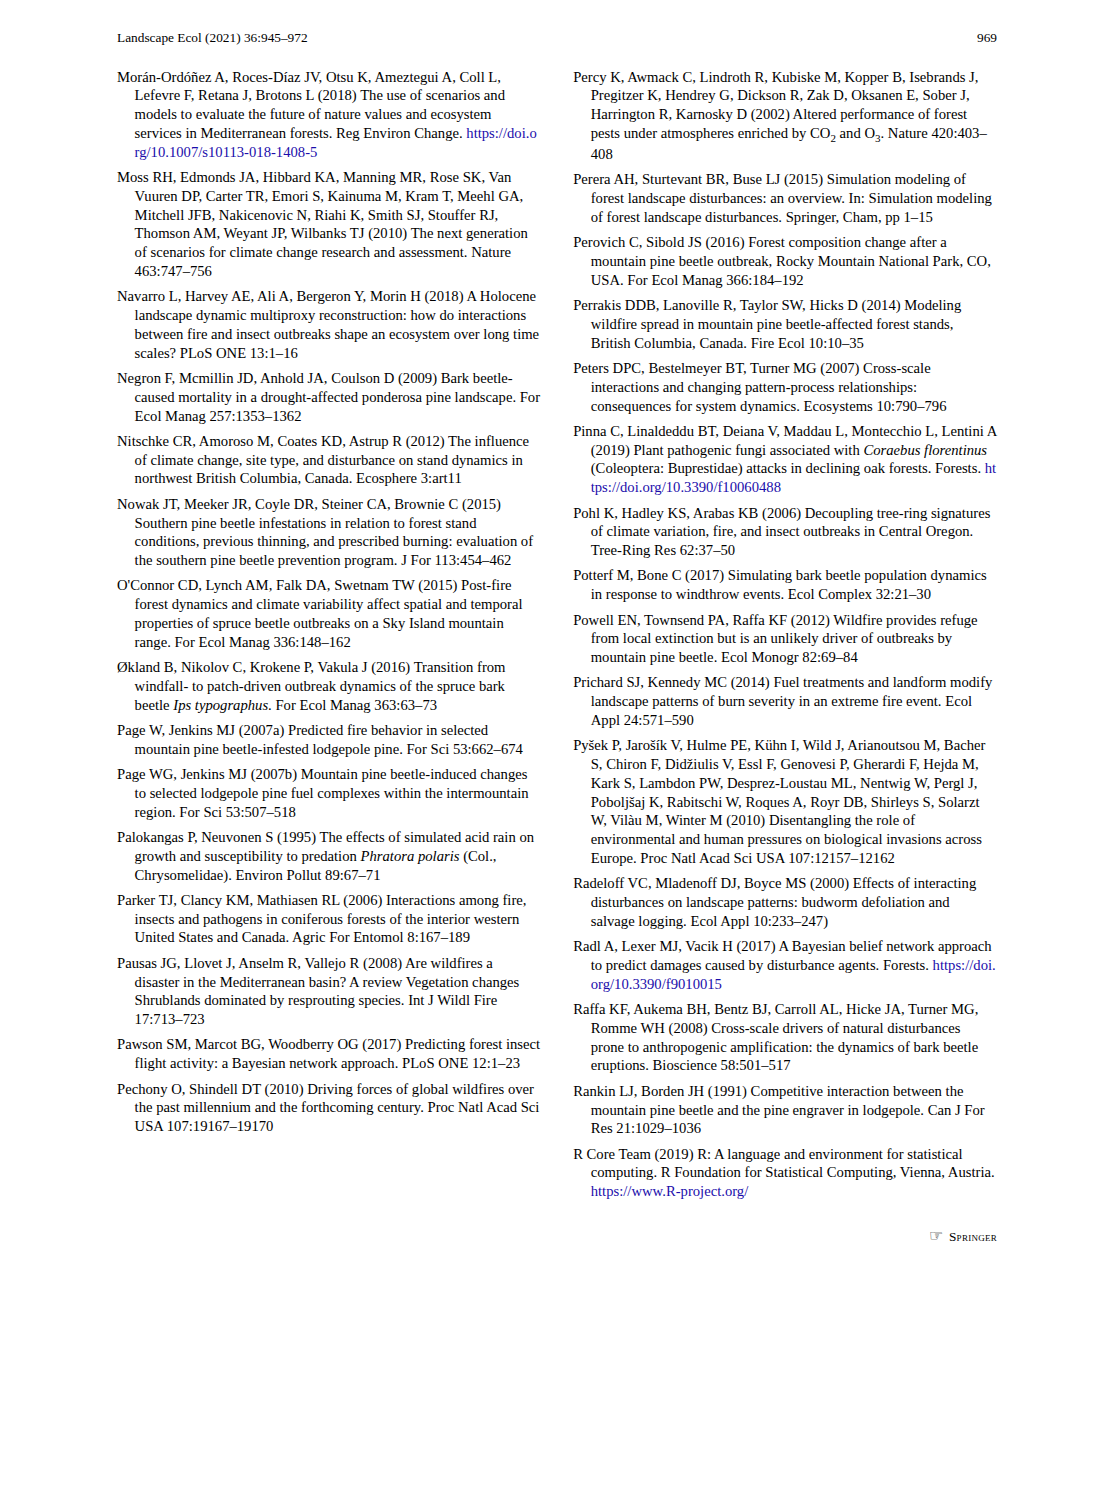Landscape Ecol (2021) 36:945–972 969
Morán-Ordóñez A, Roces-Díaz JV, Otsu K, Ameztegui A, Coll L, Lefevre F, Retana J, Brotons L (2018) The use of scenarios and models to evaluate the future of nature values and ecosystem services in Mediterranean forests. Reg Environ Change. https://doi.org/10.1007/s10113-018-1408-5
Moss RH, Edmonds JA, Hibbard KA, Manning MR, Rose SK, Van Vuuren DP, Carter TR, Emori S, Kainuma M, Kram T, Meehl GA, Mitchell JFB, Nakicenovic N, Riahi K, Smith SJ, Stouffer RJ, Thomson AM, Weyant JP, Wilbanks TJ (2010) The next generation of scenarios for climate change research and assessment. Nature 463:747–756
Navarro L, Harvey AE, Ali A, Bergeron Y, Morin H (2018) A Holocene landscape dynamic multiproxy reconstruction: how do interactions between fire and insect outbreaks shape an ecosystem over long time scales? PLoS ONE 13:1–16
Negron F, Mcmillin JD, Anhold JA, Coulson D (2009) Bark beetle-caused mortality in a drought-affected ponderosa pine landscape. For Ecol Manag 257:1353–1362
Nitschke CR, Amoroso M, Coates KD, Astrup R (2012) The influence of climate change, site type, and disturbance on stand dynamics in northwest British Columbia, Canada. Ecosphere 3:art11
Nowak JT, Meeker JR, Coyle DR, Steiner CA, Brownie C (2015) Southern pine beetle infestations in relation to forest stand conditions, previous thinning, and prescribed burning: evaluation of the southern pine beetle prevention program. J For 113:454–462
O'Connor CD, Lynch AM, Falk DA, Swetnam TW (2015) Post-fire forest dynamics and climate variability affect spatial and temporal properties of spruce beetle outbreaks on a Sky Island mountain range. For Ecol Manag 336:148–162
Økland B, Nikolov C, Krokene P, Vakula J (2016) Transition from windfall- to patch-driven outbreak dynamics of the spruce bark beetle Ips typographus. For Ecol Manag 363:63–73
Page W, Jenkins MJ (2007a) Predicted fire behavior in selected mountain pine beetle-infested lodgepole pine. For Sci 53:662–674
Page WG, Jenkins MJ (2007b) Mountain pine beetle-induced changes to selected lodgepole pine fuel complexes within the intermountain region. For Sci 53:507–518
Palokangas P, Neuvonen S (1995) The effects of simulated acid rain on growth and susceptibility to predation Phratora polaris (Col., Chrysomelidae). Environ Pollut 89:67–71
Parker TJ, Clancy KM, Mathiasen RL (2006) Interactions among fire, insects and pathogens in coniferous forests of the interior western United States and Canada. Agric For Entomol 8:167–189
Pausas JG, Llovet J, Anselm R, Vallejo R (2008) Are wildfires a disaster in the Mediterranean basin? A review Vegetation changes Shrublands dominated by resprouting species. Int J Wildl Fire 17:713–723
Pawson SM, Marcot BG, Woodberry OG (2017) Predicting forest insect flight activity: a Bayesian network approach. PLoS ONE 12:1–23
Pechony O, Shindell DT (2010) Driving forces of global wildfires over the past millennium and the forthcoming century. Proc Natl Acad Sci USA 107:19167–19170
Percy K, Awmack C, Lindroth R, Kubiske M, Kopper B, Isebrands J, Pregitzer K, Hendrey G, Dickson R, Zak D, Oksanen E, Sober J, Harrington R, Karnosky D (2002) Altered performance of forest pests under atmospheres enriched by CO2 and O3. Nature 420:403–408
Perera AH, Sturtevant BR, Buse LJ (2015) Simulation modeling of forest landscape disturbances: an overview. In: Simulation modeling of forest landscape disturbances. Springer, Cham, pp 1–15
Perovich C, Sibold JS (2016) Forest composition change after a mountain pine beetle outbreak, Rocky Mountain National Park, CO, USA. For Ecol Manag 366:184–192
Perrakis DDB, Lanoville R, Taylor SW, Hicks D (2014) Modeling wildfire spread in mountain pine beetle-affected forest stands, British Columbia, Canada. Fire Ecol 10:10–35
Peters DPC, Bestelmeyer BT, Turner MG (2007) Cross-scale interactions and changing pattern-process relationships: consequences for system dynamics. Ecosystems 10:790–796
Pinna C, Linaldeddu BT, Deiana V, Maddau L, Montecchio L, Lentini A (2019) Plant pathogenic fungi associated with Coraebus florentinus (Coleoptera: Buprestidae) attacks in declining oak forests. Forests. https://doi.org/10.3390/f10060488
Pohl K, Hadley KS, Arabas KB (2006) Decoupling tree-ring signatures of climate variation, fire, and insect outbreaks in Central Oregon. Tree-Ring Res 62:37–50
Potterf M, Bone C (2017) Simulating bark beetle population dynamics in response to windthrow events. Ecol Complex 32:21–30
Powell EN, Townsend PA, Raffa KF (2012) Wildfire provides refuge from local extinction but is an unlikely driver of outbreaks by mountain pine beetle. Ecol Monogr 82:69–84
Prichard SJ, Kennedy MC (2014) Fuel treatments and landform modify landscape patterns of burn severity in an extreme fire event. Ecol Appl 24:571–590
Pyšek P, Jarošík V, Hulme PE, Kühn I, Wild J, Arianoutsou M, Bacher S, Chiron F, Didžiulis V, Essl F, Genovesi P, Gherardi F, Hejda M, Kark S, Lambdon PW, Desprez-Loustau ML, Nentwig W, Pergl J, Poboljšaj K, Rabitschi W, Roques A, Royr DB, Shirleys S, Solarzt W, Vilàu M, Winter M (2010) Disentangling the role of environmental and human pressures on biological invasions across Europe. Proc Natl Acad Sci USA 107:12157–12162
Radeloff VC, Mladenoff DJ, Boyce MS (2000) Effects of interacting disturbances on landscape patterns: budworm defoliation and salvage logging. Ecol Appl 10:233–247)
Radl A, Lexer MJ, Vacik H (2017) A Bayesian belief network approach to predict damages caused by disturbance agents. Forests. https://doi.org/10.3390/f9010015
Raffa KF, Aukema BH, Bentz BJ, Carroll AL, Hicke JA, Turner MG, Romme WH (2008) Cross-scale drivers of natural disturbances prone to anthropogenic amplification: the dynamics of bark beetle eruptions. Bioscience 58:501–517
Rankin LJ, Borden JH (1991) Competitive interaction between the mountain pine beetle and the pine engraver in lodgepole. Can J For Res 21:1029–1036
R Core Team (2019) R: A language and environment for statistical computing. R Foundation for Statistical Computing, Vienna, Austria. https://www.R-project.org/
☞Springer